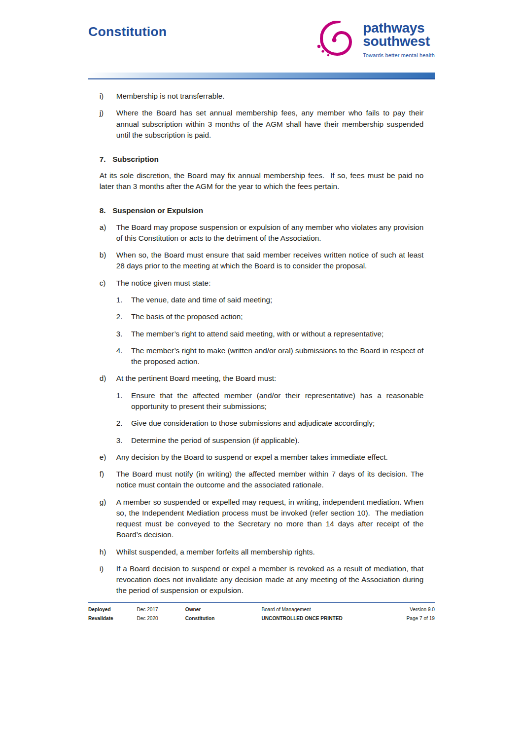Constitution
pathways southwest Towards better mental health
i) Membership is not transferrable.
j) Where the Board has set annual membership fees, any member who fails to pay their annual subscription within 3 months of the AGM shall have their membership suspended until the subscription is paid.
7. Subscription
At its sole discretion, the Board may fix annual membership fees. If so, fees must be paid no later than 3 months after the AGM for the year to which the fees pertain.
8. Suspension or Expulsion
a) The Board may propose suspension or expulsion of any member who violates any provision of this Constitution or acts to the detriment of the Association.
b) When so, the Board must ensure that said member receives written notice of such at least 28 days prior to the meeting at which the Board is to consider the proposal.
c) The notice given must state:
1. The venue, date and time of said meeting;
2. The basis of the proposed action;
3. The member’s right to attend said meeting, with or without a representative;
4. The member’s right to make (written and/or oral) submissions to the Board in respect of the proposed action.
d) At the pertinent Board meeting, the Board must:
1. Ensure that the affected member (and/or their representative) has a reasonable opportunity to present their submissions;
2. Give due consideration to those submissions and adjudicate accordingly;
3. Determine the period of suspension (if applicable).
e) Any decision by the Board to suspend or expel a member takes immediate effect.
f) The Board must notify (in writing) the affected member within 7 days of its decision. The notice must contain the outcome and the associated rationale.
g) A member so suspended or expelled may request, in writing, independent mediation. When so, the Independent Mediation process must be invoked (refer section 10). The mediation request must be conveyed to the Secretary no more than 14 days after receipt of the Board’s decision.
h) Whilst suspended, a member forfeits all membership rights.
i) If a Board decision to suspend or expel a member is revoked as a result of mediation, that revocation does not invalidate any decision made at any meeting of the Association during the period of suspension or expulsion.
| Deployed | Dec 2017 | Owner | Board of Management | Version 9.0 |
| Revalidate | Dec 2020 | Constitution | UNCONTROLLED ONCE PRINTED | Page 7 of 19 |